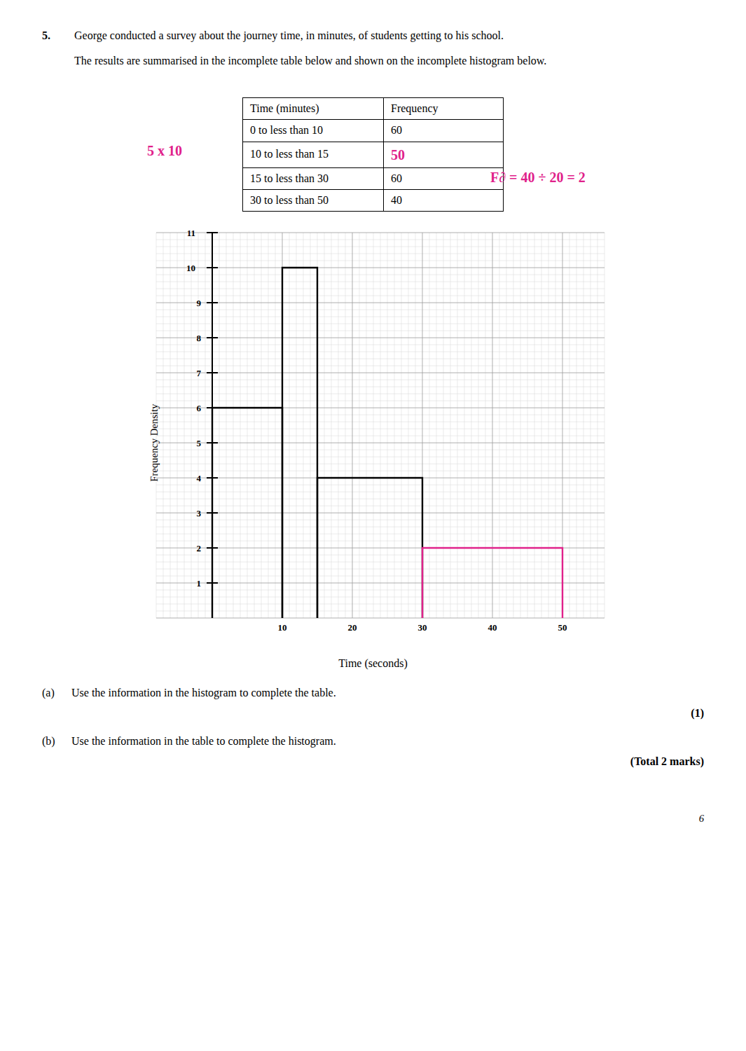5.
George conducted a survey about the journey time, in minutes, of students getting to his school.
The results are summarised in the incomplete table below and shown on the incomplete histogram below.
5 x 10
F∂ = 40 ÷ 20 = 2
| Time (minutes) | Frequency |
| 0 to less than 10 | 60 |
| 10 to less than 15 | 50 |
| 15 to less than 30 | 60 |
| 30 to less than 50 | 40 |
Frequency Density
Plot geometry: x: 0 min -> px 120 ; 10 min -> px 220 ; step 10 min = 100 px y: 0 -> px 570 ; 11 -> px 20 ; step 1 = 50 px 11 10 9 8 7 6 5 4 3 2 1 10 20 30 40 50
Time (seconds)
(a)
Use the information in the histogram to complete the table.
(1)
(b)
Use the information in the table to complete the histogram.
(Total 2 marks)
6